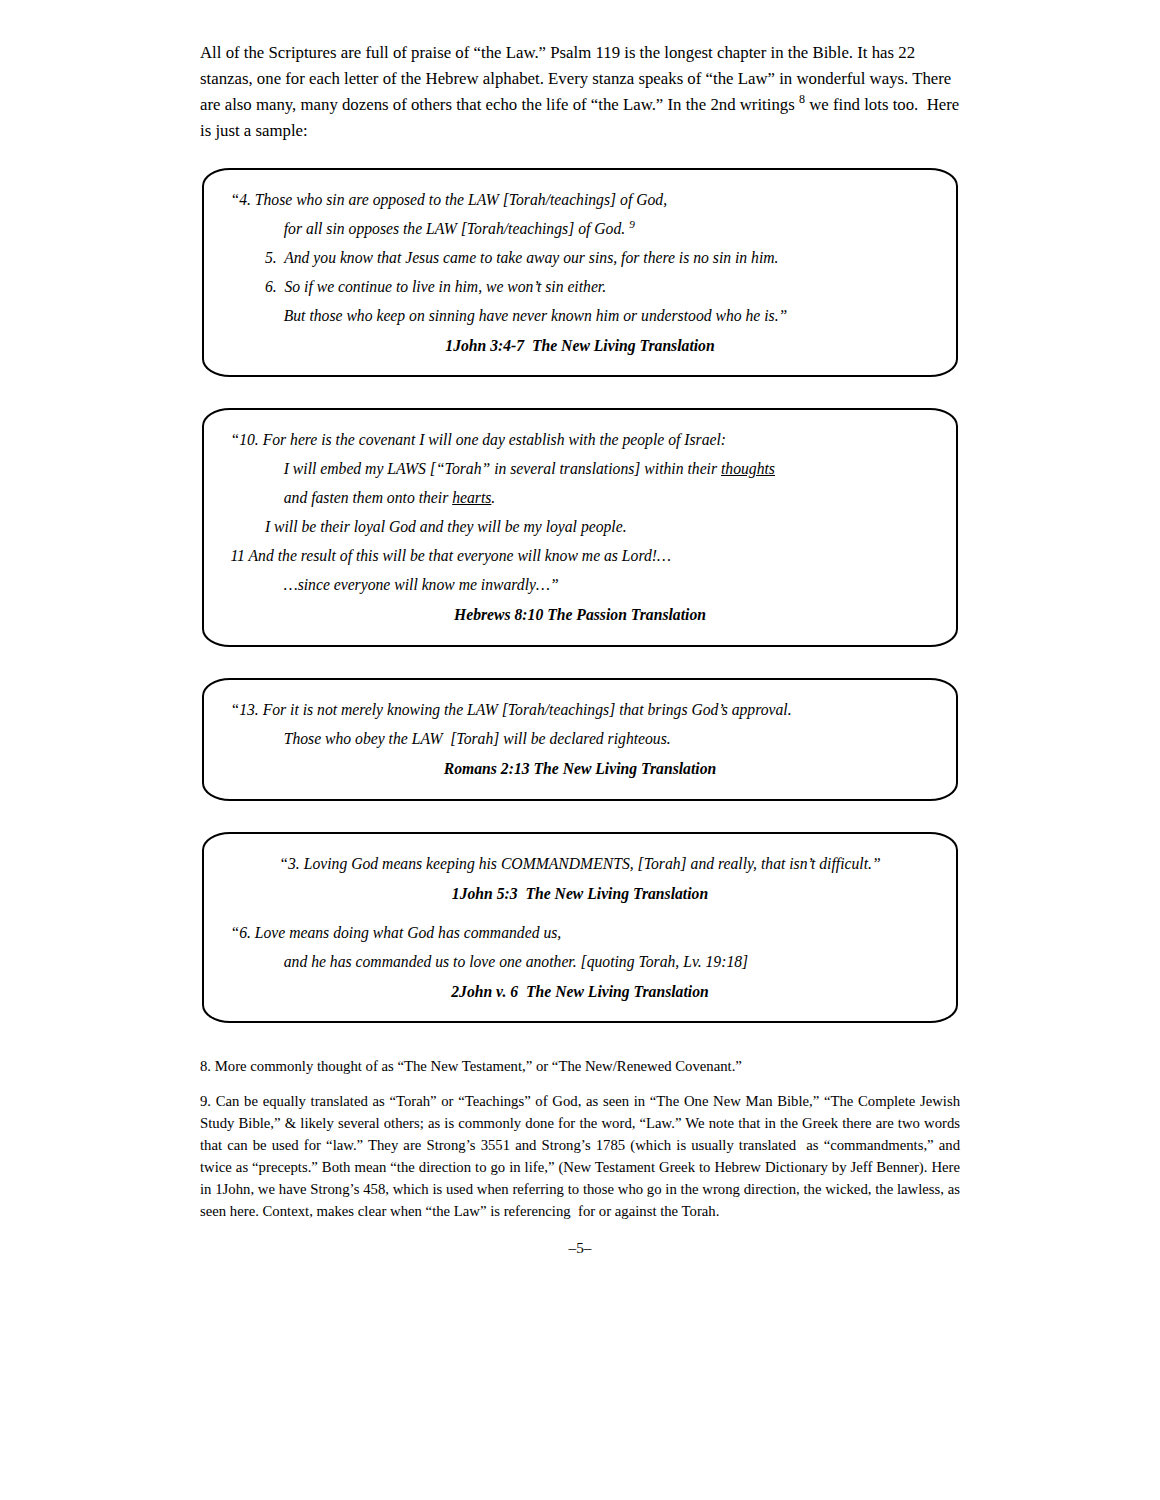All of the Scriptures are full of praise of “the Law.” Psalm 119 is the longest chapter in the Bible. It has 22 stanzas, one for each letter of the Hebrew alphabet. Every stanza speaks of “the Law” in wonderful ways. There are also many, many dozens of others that echo the life of “the Law.” In the 2nd writings 8 we find lots too. Here is just a sample:
“4. Those who sin are opposed to the LAW [Torah/teachings] of God,
for all sin opposes the LAW [Torah/teachings] of God. 9
5. And you know that Jesus came to take away our sins, for there is no sin in him.
6. So if we continue to live in him, we won’t sin either.
But those who keep on sinning have never known him or understood who he is.”
1John 3:4-7 The New Living Translation
“10. For here is the covenant I will one day establish with the people of Israel:
I will embed my LAWS [“Torah” in several translations] within their thoughts
and fasten them onto their hearts.
I will be their loyal God and they will be my loyal people.
11 And the result of this will be that everyone will know me as Lord!…
…since everyone will know me inwardly…”
Hebrews 8:10 The Passion Translation
“13. For it is not merely knowing the LAW [Torah/teachings] that brings God’s approval.
Those who obey the LAW [Torah] will be declared righteous.
Romans 2:13 The New Living Translation
“3. Loving God means keeping his COMMANDMENTS, [Torah] and really, that isn’t difficult.”
1John 5:3 The New Living Translation
“6. Love means doing what God has commanded us,
and he has commanded us to love one another. [quoting Torah, Lv. 19:18]
2John v. 6 The New Living Translation
8. More commonly thought of as “The New Testament,” or “The New/Renewed Covenant.”
9. Can be equally translated as “Torah” or “Teachings” of God, as seen in “The One New Man Bible,” “The Complete Jewish Study Bible,” & likely several others; as is commonly done for the word, “Law.” We note that in the Greek there are two words that can be used for “law.” They are Strong’s 3551 and Strong’s 1785 (which is usually translated as “commandments,” and twice as “precepts.” Both mean “the direction to go in life,” (New Testament Greek to Hebrew Dictionary by Jeff Benner). Here in 1John, we have Strong’s 458, which is used when referring to those who go in the wrong direction, the wicked, the lawless, as seen here. Context, makes clear when “the Law” is referencing for or against the Torah.
–5–